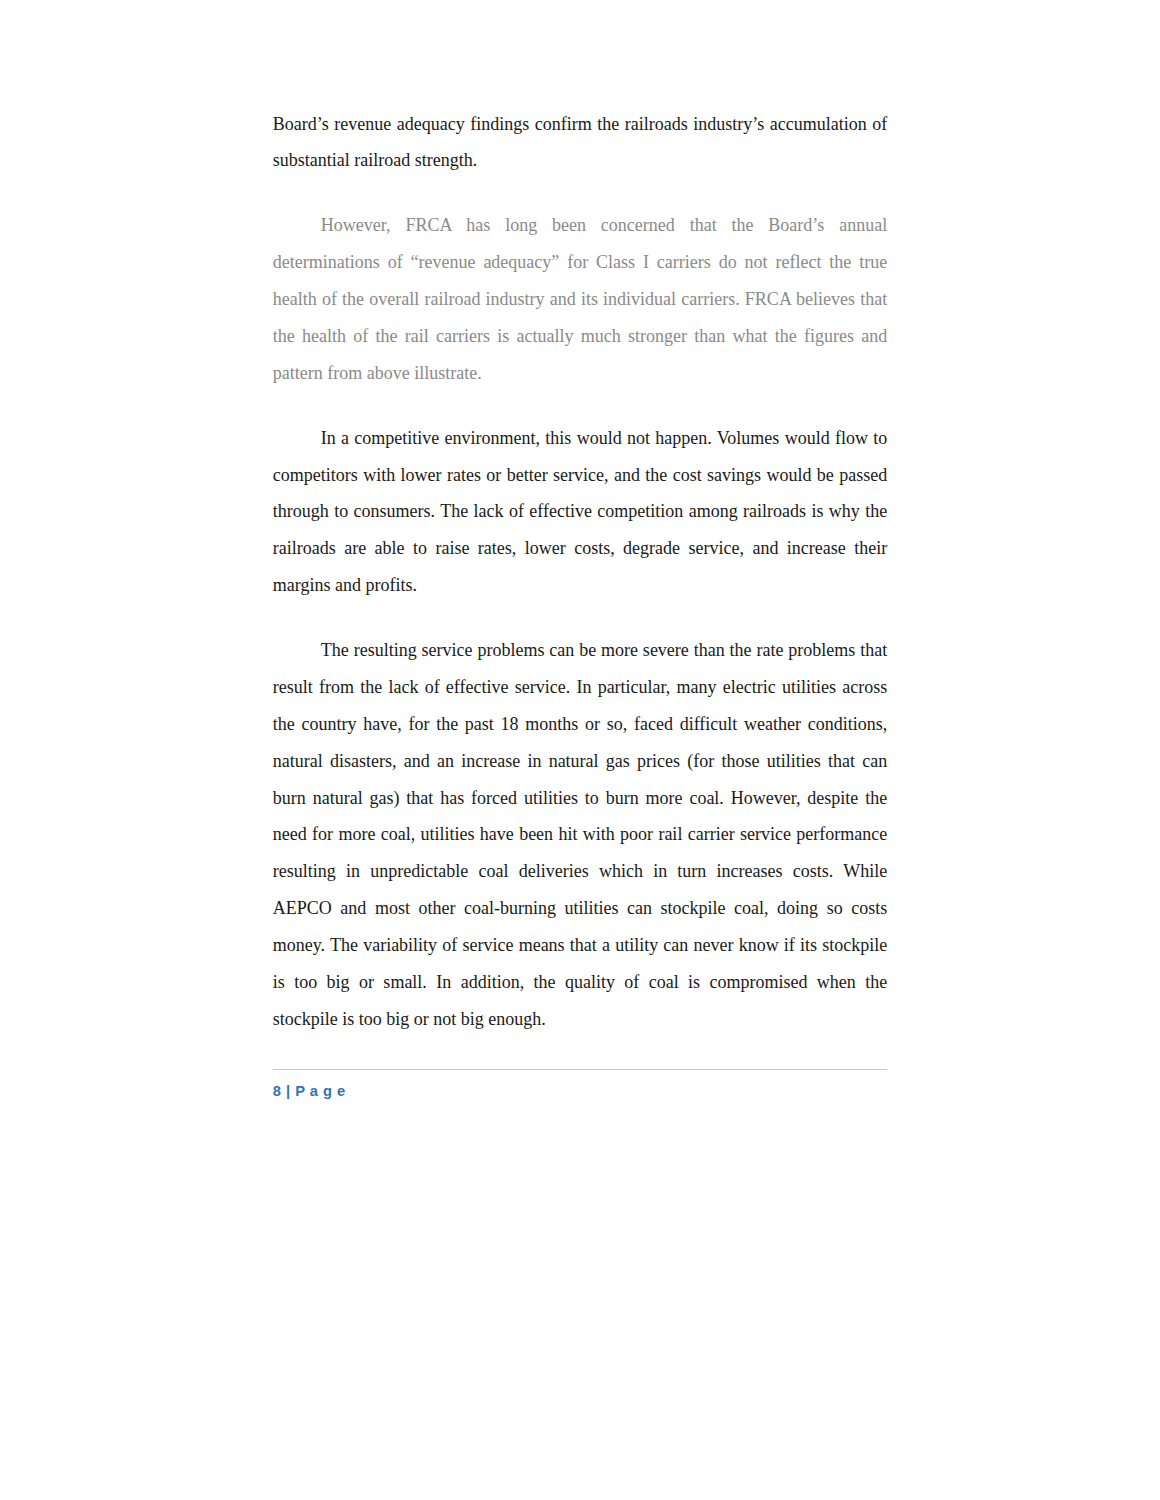Board’s revenue adequacy findings confirm the railroads industry’s accumulation of substantial railroad strength.
However, FRCA has long been concerned that the Board’s annual determinations of “revenue adequacy” for Class I carriers do not reflect the true health of the overall railroad industry and its individual carriers. FRCA believes that the health of the rail carriers is actually much stronger than what the figures and pattern from above illustrate.
In a competitive environment, this would not happen. Volumes would flow to competitors with lower rates or better service, and the cost savings would be passed through to consumers. The lack of effective competition among railroads is why the railroads are able to raise rates, lower costs, degrade service, and increase their margins and profits.
The resulting service problems can be more severe than the rate problems that result from the lack of effective service. In particular, many electric utilities across the country have, for the past 18 months or so, faced difficult weather conditions, natural disasters, and an increase in natural gas prices (for those utilities that can burn natural gas) that has forced utilities to burn more coal. However, despite the need for more coal, utilities have been hit with poor rail carrier service performance resulting in unpredictable coal deliveries which in turn increases costs. While AEPCO and most other coal-burning utilities can stockpile coal, doing so costs money. The variability of service means that a utility can never know if its stockpile is too big or small. In addition, the quality of coal is compromised when the stockpile is too big or not big enough.
8 | P a g e